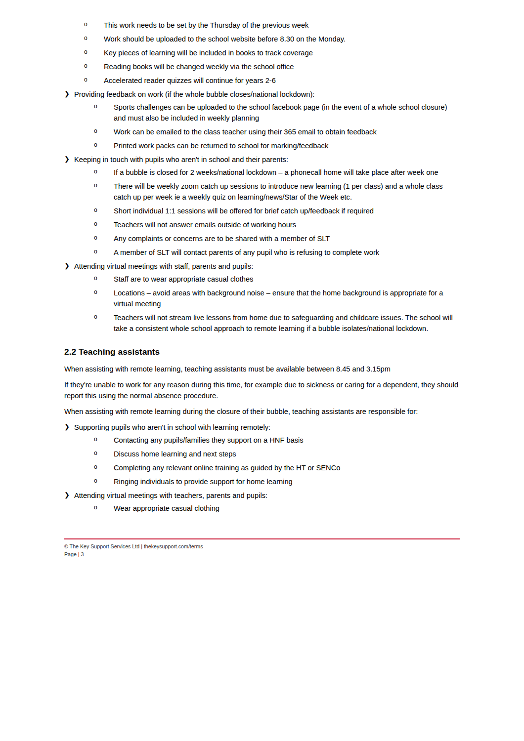This work needs to be set by the Thursday of the previous week
Work should be uploaded to the school website before 8.30 on the Monday.
Key pieces of learning will be included in books to track coverage
Reading books will be changed weekly via the school office
Accelerated reader quizzes will continue for years 2-6
Providing feedback on work (if the whole bubble closes/national lockdown):
Sports challenges can be uploaded to the school facebook page (in the event of a whole school closure) and must also be included in weekly planning
Work can be emailed to the class teacher using their 365 email to obtain feedback
Printed work packs can be returned to school for marking/feedback
Keeping in touch with pupils who aren't in school and their parents:
If a bubble is closed for 2 weeks/national lockdown – a phonecall home will take place after week one
There will be weekly zoom catch up sessions to introduce new learning (1 per class) and a whole class catch up per week ie a weekly quiz on learning/news/Star of the Week etc.
Short individual 1:1 sessions will be offered for brief catch up/feedback if required
Teachers will not answer emails outside of working hours
Any complaints or concerns are to be shared with a member of SLT
A member of SLT will contact parents of any pupil who is refusing to complete work
Attending virtual meetings with staff, parents and pupils:
Staff are to wear appropriate casual clothes
Locations – avoid areas with background noise – ensure that the home background is appropriate for a virtual meeting
Teachers will not stream live lessons from home due to safeguarding and childcare issues. The school will take a consistent whole school approach to remote learning if a bubble isolates/national lockdown.
2.2 Teaching assistants
When assisting with remote learning, teaching assistants must be available between 8.45 and 3.15pm
If they're unable to work for any reason during this time, for example due to sickness or caring for a dependent, they should report this using the normal absence procedure.
When assisting with remote learning during the closure of their bubble, teaching assistants are responsible for:
Supporting pupils who aren't in school with learning remotely:
Contacting any pupils/families they support on a HNF basis
Discuss home learning and next steps
Completing any relevant online training as guided by the HT or SENCo
Ringing individuals to provide support for home learning
Attending virtual meetings with teachers, parents and pupils:
Wear appropriate casual clothing
© The Key Support Services Ltd | thekeysupport.com/terms
Page | 3